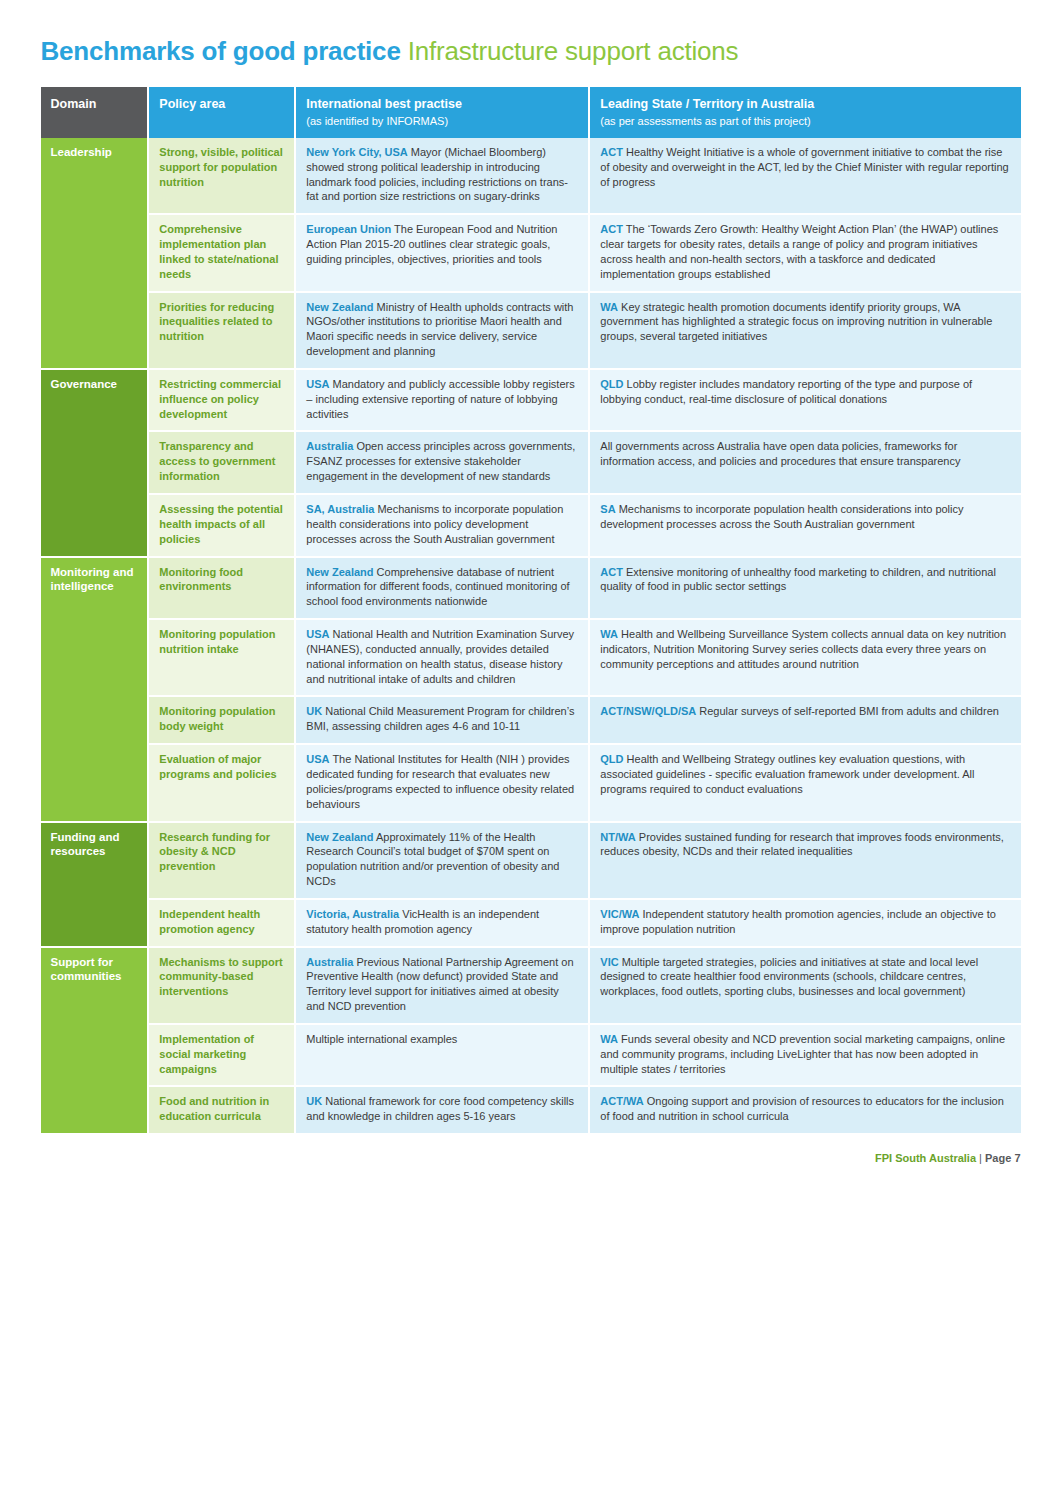Benchmarks of good practice Infrastructure support actions
| Domain | Policy area | International best practise (as identified by INFORMAS) | Leading State / Territory in Australia (as per assessments as part of this project) |
| --- | --- | --- | --- |
| Leadership | Strong, visible, political support for population nutrition | New York City, USA Mayor (Michael Bloomberg) showed strong political leadership in introducing landmark food policies, including restrictions on trans-fat and portion size restrictions on sugary-drinks | ACT Healthy Weight Initiative is a whole of government initiative to combat the rise of obesity and overweight in the ACT, led by the Chief Minister with regular reporting of progress |
| Comprehensive implementation plan linked to state/national needs | European Union The European Food and Nutrition Action Plan 2015-20 outlines clear strategic goals, guiding principles, objectives, priorities and tools | ACT The ‘Towards Zero Growth: Healthy Weight Action Plan’ (the HWAP) outlines clear targets for obesity rates, details a range of policy and program initiatives across health and non-health sectors, with a taskforce and dedicated implementation groups established |
| Priorities for reducing inequalities related to nutrition | New Zealand Ministry of Health upholds contracts with NGOs/other institutions to prioritise Maori health and Maori specific needs in service delivery, service development and planning | WA Key strategic health promotion documents identify priority groups, WA government has highlighted a strategic focus on improving nutrition in vulnerable groups, several targeted initiatives |
| Governance | Restricting commercial influence on policy development | USA Mandatory and publicly accessible lobby registers – including extensive reporting of nature of lobbying activities | QLD Lobby register includes mandatory reporting of the type and purpose of lobbying conduct, real-time disclosure of political donations |
| Transparency and access to government information | Australia Open access principles across governments, FSANZ processes for extensive stakeholder engagement in the development of new standards | All governments across Australia have open data policies, frameworks for information access, and policies and procedures that ensure transparency |
| Assessing the potential health impacts of all policies | SA, Australia Mechanisms to incorporate population health considerations into policy development processes across the South Australian government | SA Mechanisms to incorporate population health considerations into policy development processes across the South Australian government |
| Monitoring and intelligence | Monitoring food environments | New Zealand Comprehensive database of nutrient information for different foods, continued monitoring of school food environments nationwide | ACT Extensive monitoring of unhealthy food marketing to children, and nutritional quality of food in public sector settings |
| Monitoring population nutrition intake | USA National Health and Nutrition Examination Survey (NHANES), conducted annually, provides detailed national information on health status, disease history and nutritional intake of adults and children | WA Health and Wellbeing Surveillance System collects annual data on key nutrition indicators, Nutrition Monitoring Survey series collects data every three years on community perceptions and attitudes around nutrition |
| Monitoring population body weight | UK National Child Measurement Program for children’s BMI, assessing children ages 4-6 and 10-11 | ACT/NSW/QLD/SA Regular surveys of self-reported BMI from adults and children |
| Evaluation of major programs and policies | USA The National Institutes for Health (NIH ) provides dedicated funding for research that evaluates new policies/programs expected to influence obesity related behaviours | QLD Health and Wellbeing Strategy outlines key evaluation questions, with associated guidelines - specific evaluation framework under development. All programs required to conduct evaluations |
| Funding and resources | Research funding for obesity & NCD prevention | New Zealand Approximately 11% of the Health Research Council’s total budget of $70M spent on population nutrition and/or prevention of obesity and NCDs | NT/WA Provides sustained funding for research that improves foods environments, reduces obesity, NCDs and their related inequalities |
| Independent health promotion agency | Victoria, Australia VicHealth is an independent statutory health promotion agency | VIC/WA Independent statutory health promotion agencies, include an objective to improve population nutrition |
| Support for communities | Mechanisms to support community-based interventions | Australia Previous National Partnership Agreement on Preventive Health (now defunct) provided State and Territory level support for initiatives aimed at obesity and NCD prevention | VIC Multiple targeted strategies, policies and initiatives at state and local level designed to create healthier food environments (schools, childcare centres, workplaces, food outlets, sporting clubs, businesses and local government) |
| Implementation of social marketing campaigns | Multiple international examples | WA Funds several obesity and NCD prevention social marketing campaigns, online and community programs, including LiveLighter that has now been adopted in multiple states / territories |
| Food and nutrition in education curricula | UK National framework for core food competency skills and knowledge in children ages 5-16 years | ACT/WA Ongoing support and provision of resources to educators for the inclusion of food and nutrition in school curricula |
FPI South Australia | Page 7